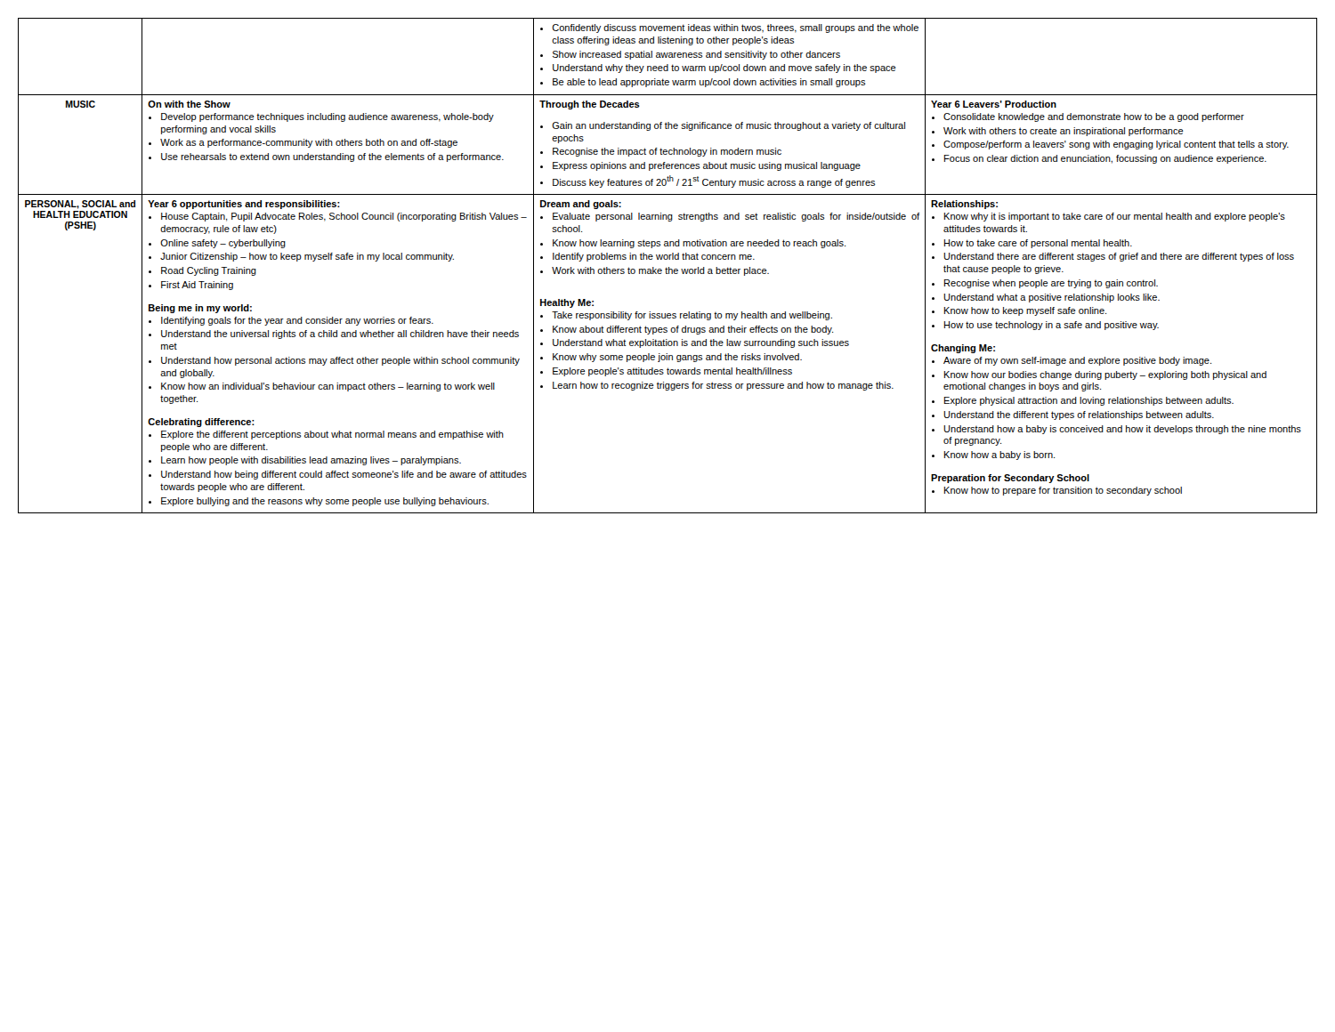| | | Confidently discuss movement ideas within twos, threes, small groups and the whole class offering ideas and listening to other people's ideas Show increased spatial awareness and sensitivity to other dancers Understand why they need to warm up/cool down and move safely in the space Be able to lead appropriate warm up/cool down activities in small groups | |
| MUSIC | On with the Show Develop performance techniques including audience awareness, whole-body performing and vocal skills Work as a performance-community with others both on and off-stage Use rehearsals to extend own understanding of the elements of a performance. | Through the Decades Gain an understanding of the significance of music throughout a variety of cultural epochs Recognise the impact of technology in modern music Express opinions and preferences about music using musical language Discuss key features of 20 th / 21 st Century music across a range of genres | Year 6 Leavers' Production Consolidate knowledge and demonstrate how to be a good performer Work with others to create an inspirational performance Compose/perform a leavers' song with engaging lyrical content that tells a story. Focus on clear diction and enunciation, focussing on audience experience. |
| PERSONAL, SOCIAL and HEALTH EDUCATION (PSHE) | Year 6 opportunities and responsibilities: House Captain, Pupil Advocate Roles, School Council (incorporating British Values – democracy, rule of law etc) Online safety – cyberbullying Junior Citizenship – how to keep myself safe in my local community. Road Cycling Training First Aid Training Being me in my world: Identifying goals for the year and consider any worries or fears. Understand the universal rights of a child and whether all children have their needs met Understand how personal actions may affect other people within school community and globally. Know how an individual's behaviour can impact others – learning to work well together. Celebrating difference: Explore the different perceptions about what normal means and empathise with people who are different. Learn how people with disabilities lead amazing lives – paralympians. Understand how being different could affect someone's life and be aware of attitudes towards people who are different. Explore bullying and the reasons why some people use bullying behaviours. | Dream and goals: Evaluate personal learning strengths and set realistic goals for inside/outside of school. Know how learning steps and motivation are needed to reach goals. Identify problems in the world that concern me. Work with others to make the world a better place. Healthy Me: Take responsibility for issues relating to my health and wellbeing. Know about different types of drugs and their effects on the body. Understand what exploitation is and the law surrounding such issues Know why some people join gangs and the risks involved. Explore people's attitudes towards mental health/illness Learn how to recognize triggers for stress or pressure and how to manage this. | Relationships: Know why it is important to take care of our mental health and explore people's attitudes towards it. How to take care of personal mental health. Understand there are different stages of grief and there are different types of loss that cause people to grieve. Recognise when people are trying to gain control. Understand what a positive relationship looks like. Know how to keep myself safe online. How to use technology in a safe and positive way. Changing Me: Aware of my own self-image and explore positive body image. Know how our bodies change during puberty – exploring both physical and emotional changes in boys and girls. Explore physical attraction and loving relationships between adults. Understand the different types of relationships between adults. Understand how a baby is conceived and how it develops through the nine months of pregnancy. Know how a baby is born. Preparation for Secondary School Know how to prepare for transition to secondary school |